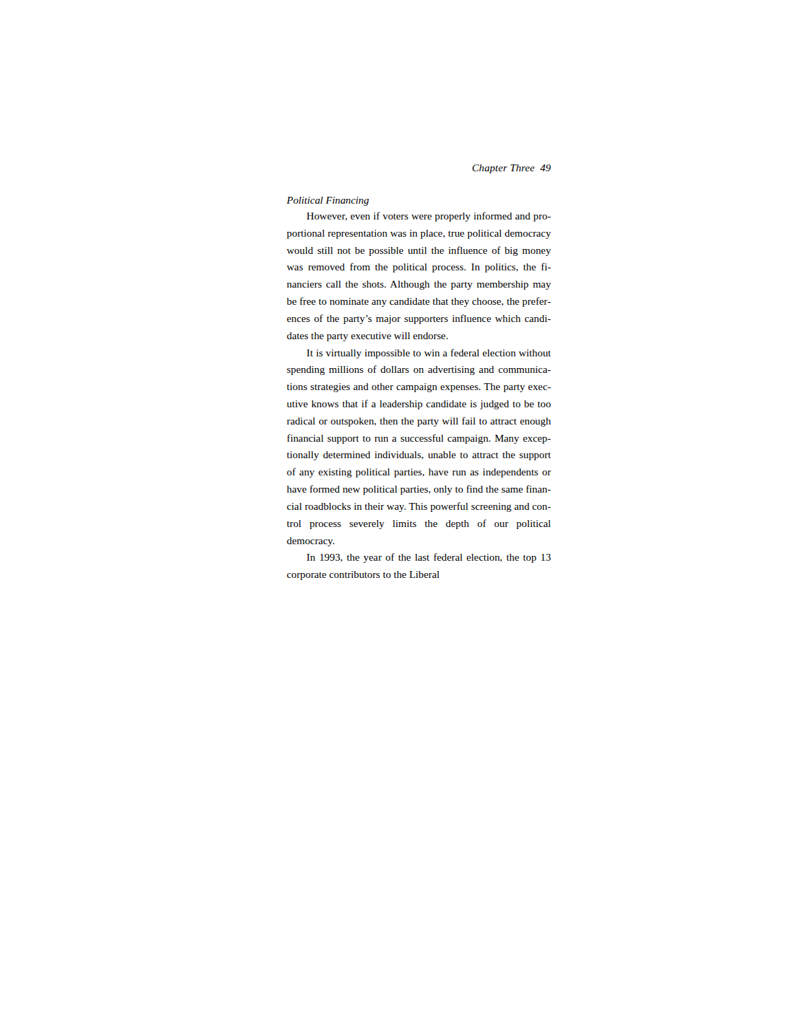Chapter Three 49
Political Financing
However, even if voters were properly informed and proportional representation was in place, true political democracy would still not be possible until the influence of big money was removed from the political process. In politics, the financiers call the shots. Although the party membership may be free to nominate any candidate that they choose, the preferences of the party’s major supporters influence which candidates the party executive will endorse.
It is virtually impossible to win a federal election without spending millions of dollars on advertising and communications strategies and other campaign expenses. The party executive knows that if a leadership candidate is judged to be too radical or outspoken, then the party will fail to attract enough financial support to run a successful campaign. Many exceptionally determined individuals, unable to attract the support of any existing political parties, have run as independents or have formed new political parties, only to find the same financial roadblocks in their way. This powerful screening and control process severely limits the depth of our political democracy.
In 1993, the year of the last federal election, the top 13 corporate contributors to the Liberal